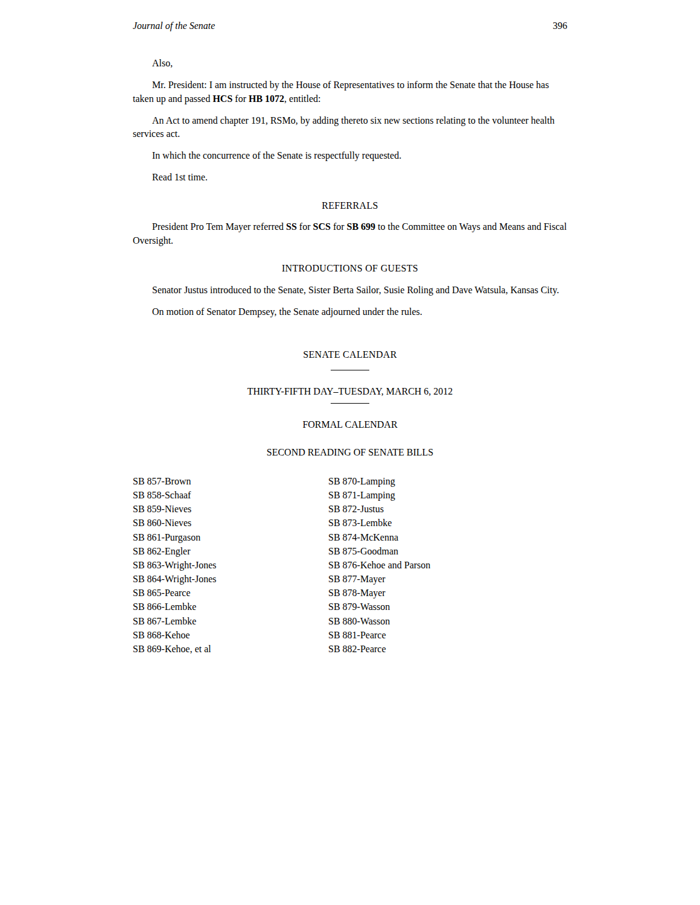Journal of the Senate 396
Also,
Mr. President: I am instructed by the House of Representatives to inform the Senate that the House has taken up and passed HCS for HB 1072, entitled:
An Act to amend chapter 191, RSMo, by adding thereto six new sections relating to the volunteer health services act.
In which the concurrence of the Senate is respectfully requested.
Read 1st time.
REFERRALS
President Pro Tem Mayer referred SS for SCS for SB 699 to the Committee on Ways and Means and Fiscal Oversight.
INTRODUCTIONS OF GUESTS
Senator Justus introduced to the Senate, Sister Berta Sailor, Susie Roling and Dave Watsula, Kansas City.
On motion of Senator Dempsey, the Senate adjourned under the rules.
SENATE CALENDAR
THIRTY-FIFTH DAY–TUESDAY, MARCH 6, 2012
FORMAL CALENDAR
SECOND READING OF SENATE BILLS
SB 857-Brown
SB 858-Schaaf
SB 859-Nieves
SB 860-Nieves
SB 861-Purgason
SB 862-Engler
SB 863-Wright-Jones
SB 864-Wright-Jones
SB 865-Pearce
SB 866-Lembke
SB 867-Lembke
SB 868-Kehoe
SB 869-Kehoe, et al
SB 870-Lamping
SB 871-Lamping
SB 872-Justus
SB 873-Lembke
SB 874-McKenna
SB 875-Goodman
SB 876-Kehoe and Parson
SB 877-Mayer
SB 878-Mayer
SB 879-Wasson
SB 880-Wasson
SB 881-Pearce
SB 882-Pearce